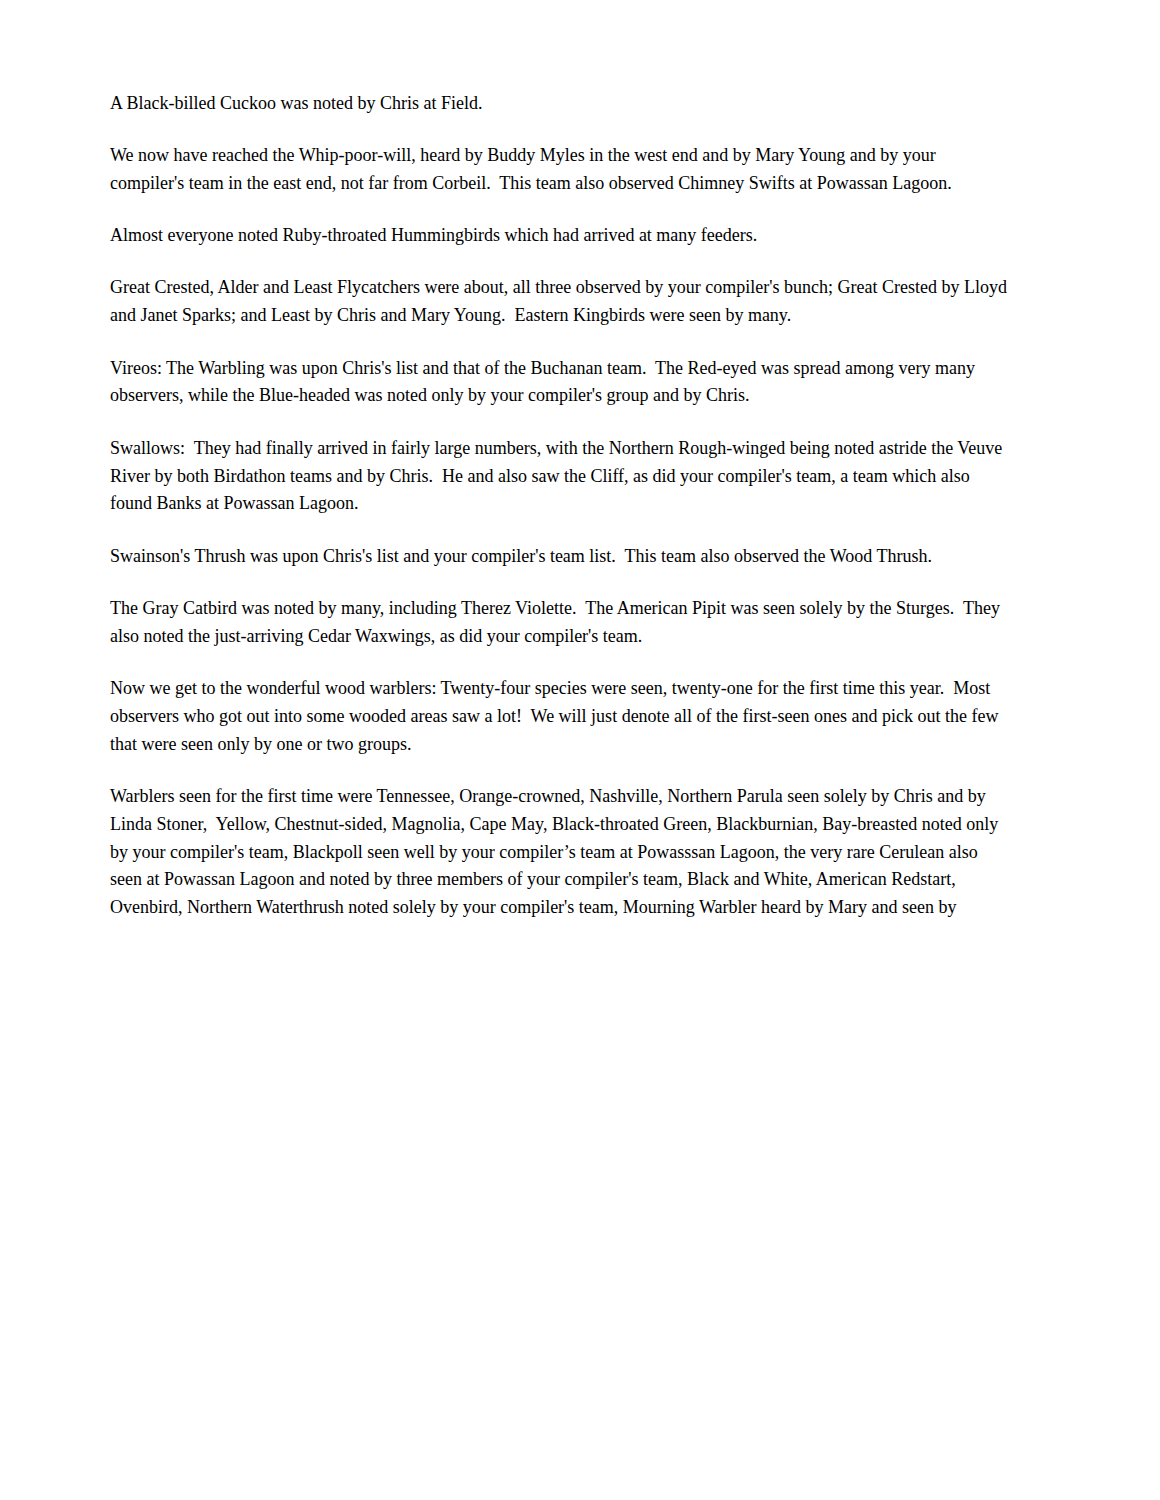A Black-billed Cuckoo was noted by Chris at Field.
We now have reached the Whip-poor-will, heard by Buddy Myles in the west end and by Mary Young and by your compiler's team in the east end, not far from Corbeil. This team also observed Chimney Swifts at Powassan Lagoon.
Almost everyone noted Ruby-throated Hummingbirds which had arrived at many feeders.
Great Crested, Alder and Least Flycatchers were about, all three observed by your compiler's bunch; Great Crested by Lloyd and Janet Sparks; and Least by Chris and Mary Young. Eastern Kingbirds were seen by many.
Vireos: The Warbling was upon Chris's list and that of the Buchanan team. The Red-eyed was spread among very many observers, while the Blue-headed was noted only by your compiler's group and by Chris.
Swallows: They had finally arrived in fairly large numbers, with the Northern Rough-winged being noted astride the Veuve River by both Birdathon teams and by Chris. He and also saw the Cliff, as did your compiler's team, a team which also found Banks at Powassan Lagoon.
Swainson's Thrush was upon Chris's list and your compiler's team list. This team also observed the Wood Thrush.
The Gray Catbird was noted by many, including Therez Violette. The American Pipit was seen solely by the Sturges. They also noted the just-arriving Cedar Waxwings, as did your compiler's team.
Now we get to the wonderful wood warblers: Twenty-four species were seen, twenty-one for the first time this year. Most observers who got out into some wooded areas saw a lot! We will just denote all of the first-seen ones and pick out the few that were seen only by one or two groups.
Warblers seen for the first time were Tennessee, Orange-crowned, Nashville, Northern Parula seen solely by Chris and by Linda Stoner, Yellow, Chestnut-sided, Magnolia, Cape May, Black-throated Green, Blackburnian, Bay-breasted noted only by your compiler's team, Blackpoll seen well by your compiler’s team at Powasssan Lagoon, the very rare Cerulean also seen at Powassan Lagoon and noted by three members of your compiler's team, Black and White, American Redstart, Ovenbird, Northern Waterthrush noted solely by your compiler's team, Mourning Warbler heard by Mary and seen by